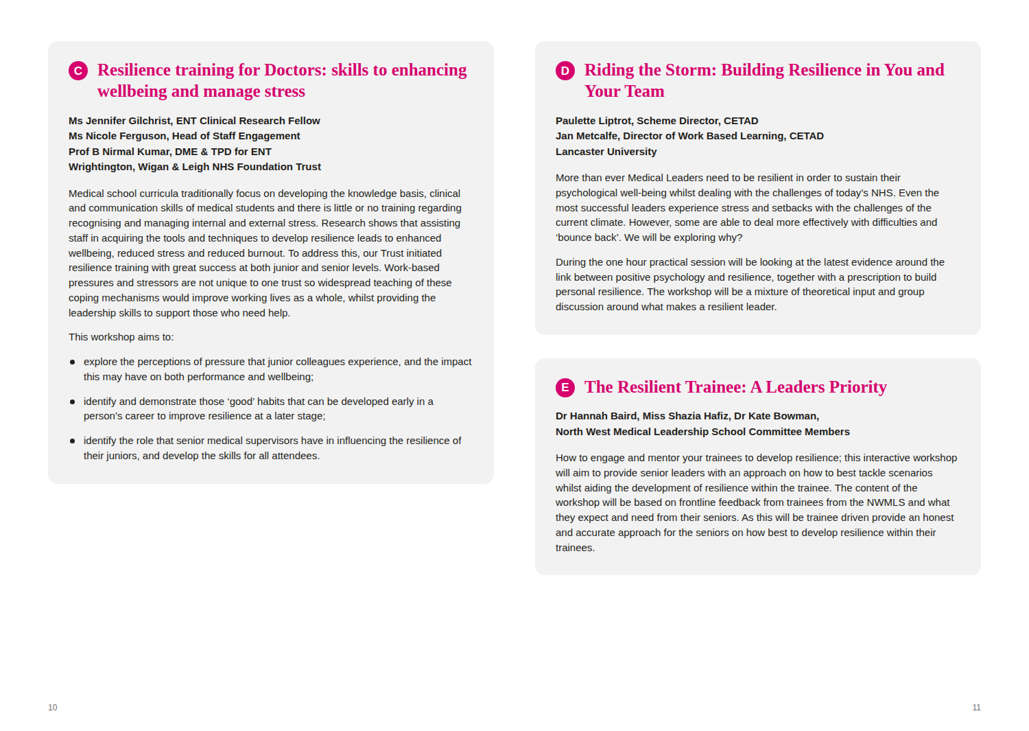CResilience training for Doctors: skills to enhancing wellbeing and manage stress
Ms Jennifer Gilchrist, ENT Clinical Research Fellow
Ms Nicole Ferguson, Head of Staff Engagement
Prof B Nirmal Kumar, DME & TPD for ENT
Wrightington, Wigan & Leigh NHS Foundation Trust
Medical school curricula traditionally focus on developing the knowledge basis, clinical and communication skills of medical students and there is little or no training regarding recognising and managing internal and external stress. Research shows that assisting staff in acquiring the tools and techniques to develop resilience leads to enhanced wellbeing, reduced stress and reduced burnout. To address this, our Trust initiated resilience training with great success at both junior and senior levels. Work-based pressures and stressors are not unique to one trust so widespread teaching of these coping mechanisms would improve working lives as a whole, whilst providing the leadership skills to support those who need help.
This workshop aims to:
explore the perceptions of pressure that junior colleagues experience, and the impact this may have on both performance and wellbeing;
identify and demonstrate those ‘good’ habits that can be developed early in a person’s career to improve resilience at a later stage;
identify the role that senior medical supervisors have in influencing the resilience of their juniors, and develop the skills for all attendees.
10
DRiding the Storm: Building Resilience in You and Your Team
Paulette Liptrot, Scheme Director, CETAD
Jan Metcalfe, Director of Work Based Learning, CETAD
Lancaster University
More than ever Medical Leaders need to be resilient in order to sustain their psychological well-being whilst dealing with the challenges of today’s NHS. Even the most successful leaders experience stress and setbacks with the challenges of the current climate. However, some are able to deal more effectively with difficulties and ‘bounce back’. We will be exploring why?
During the one hour practical session will be looking at the latest evidence around the link between positive psychology and resilience, together with a prescription to build personal resilience. The workshop will be a mixture of theoretical input and group discussion around what makes a resilient leader.
EThe Resilient Trainee: A Leaders Priority
Dr Hannah Baird, Miss Shazia Hafiz, Dr Kate Bowman,
North West Medical Leadership School Committee Members
How to engage and mentor your trainees to develop resilience; this interactive workshop will aim to provide senior leaders with an approach on how to best tackle scenarios whilst aiding the development of resilience within the trainee. The content of the workshop will be based on frontline feedback from trainees from the NWMLS and what they expect and need from their seniors. As this will be trainee driven provide an honest and accurate approach for the seniors on how best to develop resilience within their trainees.
11